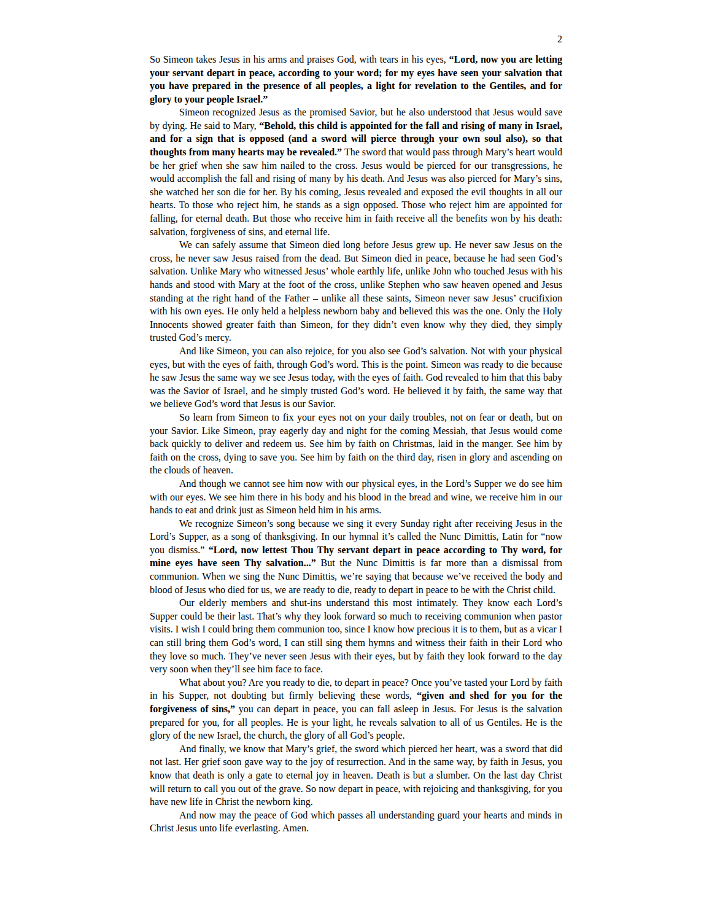2
So Simeon takes Jesus in his arms and praises God, with tears in his eyes, “Lord, now you are letting your servant depart in peace, according to your word; for my eyes have seen your salvation that you have prepared in the presence of all peoples, a light for revelation to the Gentiles, and for glory to your people Israel.”
Simeon recognized Jesus as the promised Savior, but he also understood that Jesus would save by dying. He said to Mary, “Behold, this child is appointed for the fall and rising of many in Israel, and for a sign that is opposed (and a sword will pierce through your own soul also), so that thoughts from many hearts may be revealed.” The sword that would pass through Mary’s heart would be her grief when she saw him nailed to the cross. Jesus would be pierced for our transgressions, he would accomplish the fall and rising of many by his death. And Jesus was also pierced for Mary’s sins, she watched her son die for her. By his coming, Jesus revealed and exposed the evil thoughts in all our hearts. To those who reject him, he stands as a sign opposed. Those who reject him are appointed for falling, for eternal death. But those who receive him in faith receive all the benefits won by his death: salvation, forgiveness of sins, and eternal life.
We can safely assume that Simeon died long before Jesus grew up. He never saw Jesus on the cross, he never saw Jesus raised from the dead. But Simeon died in peace, because he had seen God’s salvation. Unlike Mary who witnessed Jesus’ whole earthly life, unlike John who touched Jesus with his hands and stood with Mary at the foot of the cross, unlike Stephen who saw heaven opened and Jesus standing at the right hand of the Father – unlike all these saints, Simeon never saw Jesus’ crucifixion with his own eyes. He only held a helpless newborn baby and believed this was the one. Only the Holy Innocents showed greater faith than Simeon, for they didn’t even know why they died, they simply trusted God’s mercy.
And like Simeon, you can also rejoice, for you also see God’s salvation. Not with your physical eyes, but with the eyes of faith, through God’s word. This is the point. Simeon was ready to die because he saw Jesus the same way we see Jesus today, with the eyes of faith. God revealed to him that this baby was the Savior of Israel, and he simply trusted God’s word. He believed it by faith, the same way that we believe God’s word that Jesus is our Savior.
So learn from Simeon to fix your eyes not on your daily troubles, not on fear or death, but on your Savior. Like Simeon, pray eagerly day and night for the coming Messiah, that Jesus would come back quickly to deliver and redeem us. See him by faith on Christmas, laid in the manger. See him by faith on the cross, dying to save you. See him by faith on the third day, risen in glory and ascending on the clouds of heaven.
And though we cannot see him now with our physical eyes, in the Lord’s Supper we do see him with our eyes. We see him there in his body and his blood in the bread and wine, we receive him in our hands to eat and drink just as Simeon held him in his arms.
We recognize Simeon’s song because we sing it every Sunday right after receiving Jesus in the Lord’s Supper, as a song of thanksgiving. In our hymnal it’s called the Nunc Dimittis, Latin for “now you dismiss.” “Lord, now lettest Thou Thy servant depart in peace according to Thy word, for mine eyes have seen Thy salvation...” But the Nunc Dimittis is far more than a dismissal from communion. When we sing the Nunc Dimittis, we’re saying that because we’ve received the body and blood of Jesus who died for us, we are ready to die, ready to depart in peace to be with the Christ child.
Our elderly members and shut-ins understand this most intimately. They know each Lord’s Supper could be their last. That’s why they look forward so much to receiving communion when pastor visits. I wish I could bring them communion too, since I know how precious it is to them, but as a vicar I can still bring them God’s word, I can still sing them hymns and witness their faith in their Lord who they love so much. They’ve never seen Jesus with their eyes, but by faith they look forward to the day very soon when they’ll see him face to face.
What about you? Are you ready to die, to depart in peace? Once you’ve tasted your Lord by faith in his Supper, not doubting but firmly believing these words, “given and shed for you for the forgiveness of sins,” you can depart in peace, you can fall asleep in Jesus. For Jesus is the salvation prepared for you, for all peoples. He is your light, he reveals salvation to all of us Gentiles. He is the glory of the new Israel, the church, the glory of all God’s people.
And finally, we know that Mary’s grief, the sword which pierced her heart, was a sword that did not last. Her grief soon gave way to the joy of resurrection. And in the same way, by faith in Jesus, you know that death is only a gate to eternal joy in heaven. Death is but a slumber. On the last day Christ will return to call you out of the grave. So now depart in peace, with rejoicing and thanksgiving, for you have new life in Christ the newborn king.
And now may the peace of God which passes all understanding guard your hearts and minds in Christ Jesus unto life everlasting. Amen.